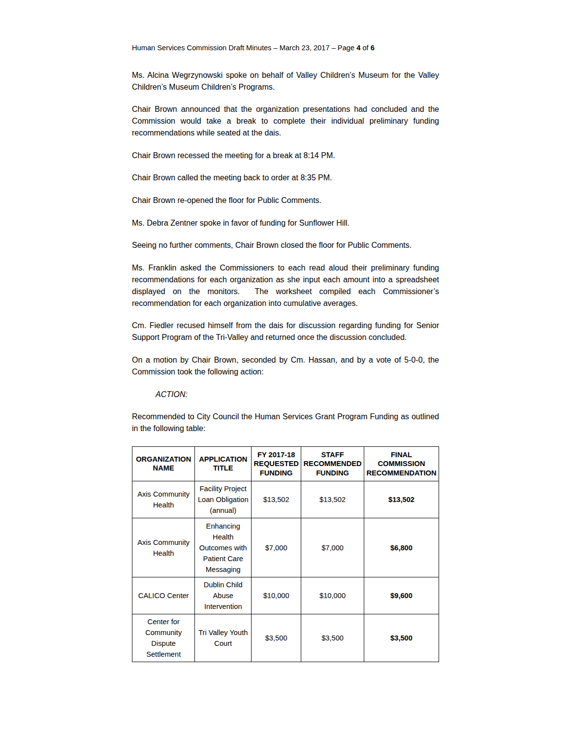Human Services Commission Draft Minutes – March 23, 2017 – Page 4 of 6
Ms. Alcina Wegrzynowski spoke on behalf of Valley Children’s Museum for the Valley Children’s Museum Children’s Programs.
Chair Brown announced that the organization presentations had concluded and the Commission would take a break to complete their individual preliminary funding recommendations while seated at the dais.
Chair Brown recessed the meeting for a break at 8:14 PM.
Chair Brown called the meeting back to order at 8:35 PM.
Chair Brown re-opened the floor for Public Comments.
Ms. Debra Zentner spoke in favor of funding for Sunflower Hill.
Seeing no further comments, Chair Brown closed the floor for Public Comments.
Ms. Franklin asked the Commissioners to each read aloud their preliminary funding recommendations for each organization as she input each amount into a spreadsheet displayed on the monitors. The worksheet compiled each Commissioner’s recommendation for each organization into cumulative averages.
Cm. Fiedler recused himself from the dais for discussion regarding funding for Senior Support Program of the Tri-Valley and returned once the discussion concluded.
On a motion by Chair Brown, seconded by Cm. Hassan, and by a vote of 5-0-0, the Commission took the following action:
ACTION:
Recommended to City Council the Human Services Grant Program Funding as outlined in the following table:
| ORGANIZATION NAME | APPLICATION TITLE | FY 2017-18 REQUESTED FUNDING | STAFF RECOMMENDED FUNDING | FINAL COMMISSION RECOMMENDATION |
| --- | --- | --- | --- | --- |
| Axis Community Health | Facility Project Loan Obligation (annual) | $13,502 | $13,502 | $13,502 |
| Axis Community Health | Enhancing Health Outcomes with Patient Care Messaging | $7,000 | $7,000 | $6,800 |
| CALICO Center | Dublin Child Abuse Intervention | $10,000 | $10,000 | $9,600 |
| Center for Community Dispute Settlement | Tri Valley Youth Court | $3,500 | $3,500 | $3,500 |